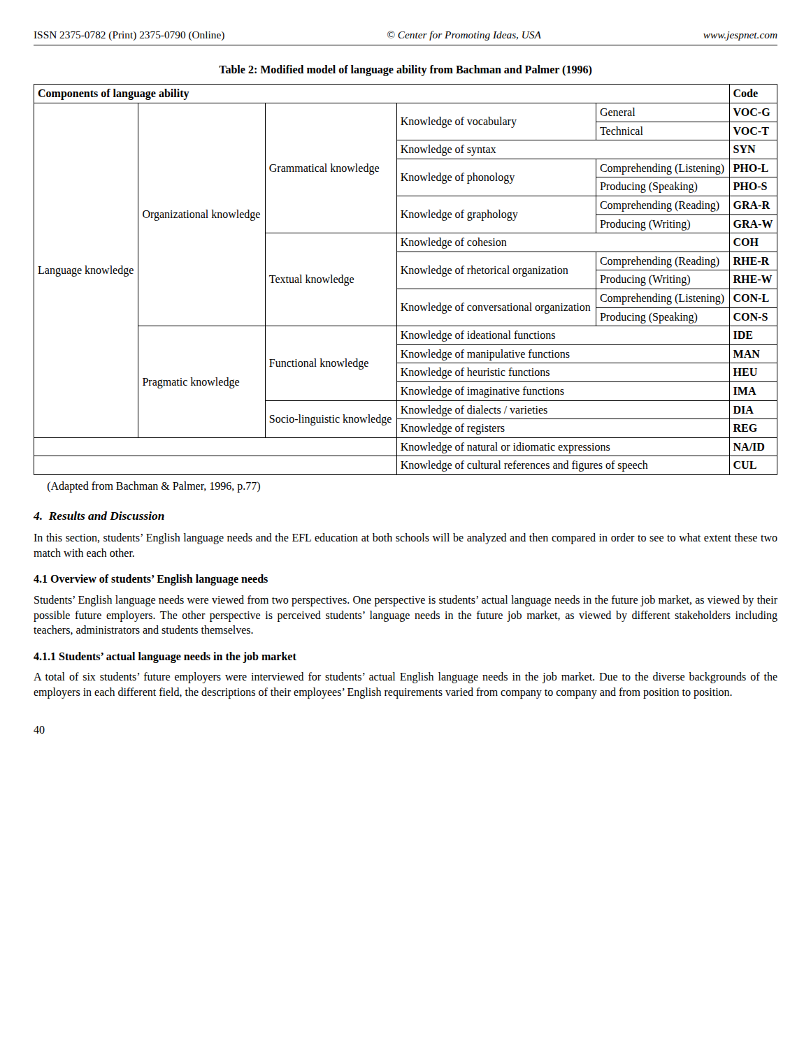ISSN 2375-0782 (Print) 2375-0790 (Online) © Center for Promoting Ideas, USA www.jespnet.com
Table 2: Modified model of language ability from Bachman and Palmer (1996)
| Components of language ability | Code |
| --- | --- |
| Language knowledge | Organizational knowledge | Grammatical knowledge | Knowledge of vocabulary | General | VOC-G |
| Technical | VOC-T |
| Knowledge of syntax | SYN |
| Knowledge of phonology | Comprehending (Listening) | PHO-L |
| Producing (Speaking) | PHO-S |
| Knowledge of graphology | Comprehending (Reading) | GRA-R |
| Producing (Writing) | GRA-W |
| Textual knowledge | Knowledge of cohesion | COH |
| Knowledge of rhetorical organization | Comprehending (Reading) | RHE-R |
| Producing (Writing) | RHE-W |
| Knowledge of conversational organization | Comprehending (Listening) | CON-L |
| Producing (Speaking) | CON-S |
| Pragmatic knowledge | Functional knowledge | Knowledge of ideational functions | IDE |
| Knowledge of manipulative functions | MAN |
| Knowledge of heuristic functions | HEU |
| Knowledge of imaginative functions | IMA |
| Socio-linguistic knowledge | Knowledge of dialects / varieties | DIA |
| Knowledge of registers | REG |
| | Knowledge of natural or idiomatic expressions | NA/ID |
| | Knowledge of cultural references and figures of speech | CUL |
(Adapted from Bachman & Palmer, 1996, p.77)
4. Results and Discussion
In this section, students’ English language needs and the EFL education at both schools will be analyzed and then compared in order to see to what extent these two match with each other.
4.1 Overview of students’ English language needs
Students’ English language needs were viewed from two perspectives. One perspective is students’ actual language needs in the future job market, as viewed by their possible future employers. The other perspective is perceived students’ language needs in the future job market, as viewed by different stakeholders including teachers, administrators and students themselves.
4.1.1 Students’ actual language needs in the job market
A total of six students’ future employers were interviewed for students’ actual English language needs in the job market. Due to the diverse backgrounds of the employers in each different field, the descriptions of their employees’ English requirements varied from company to company and from position to position.
40